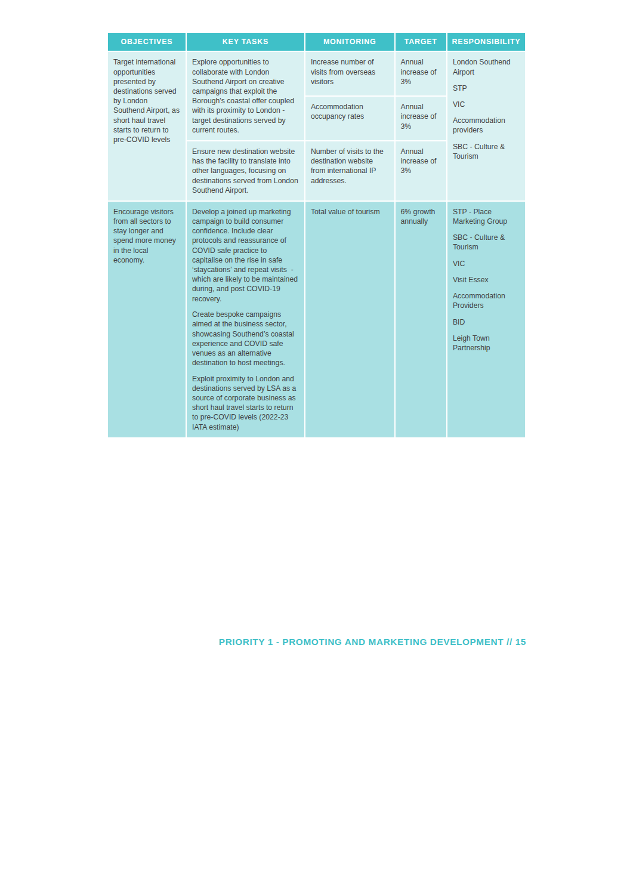| OBJECTIVES | KEY TASKS | MONITORING | TARGET | RESPONSIBILITY |
| --- | --- | --- | --- | --- |
| Target international opportunities presented by destinations served by London Southend Airport, as short haul travel starts to return to pre-COVID levels | Explore opportunities to collaborate with London Southend Airport on creative campaigns that exploit the Borough's coastal offer coupled with its proximity to London - target destinations served by current routes. | Increase number of visits from overseas visitors | Annual increase of 3% | London Southend Airport STP VIC Accommodation providers SBC - Culture & Tourism |
| Accommodation occupancy rates | Annual increase of 3% |
| Ensure new destination website has the facility to translate into other languages, focusing on destinations served from London Southend Airport. | Number of visits to the destination website from international IP addresses. | Annual increase of 3% |
| Encourage visitors from all sectors to stay longer and spend more money in the local economy. | Develop a joined up marketing campaign to build consumer confidence. Include clear protocols and reassurance of COVID safe practice to capitalise on the rise in safe ‘staycations’ and repeat visits - which are likely to be maintained during, and post COVID-19 recovery. Create bespoke campaigns aimed at the business sector, showcasing Southend’s coastal experience and COVID safe venues as an alternative destination to host meetings. Exploit proximity to London and destinations served by LSA as a source of corporate business as short haul travel starts to return to pre-COVID levels (2022-23 IATA estimate) | Total value of tourism | 6% growth annually | STP - Place Marketing Group SBC - Culture & Tourism VIC Visit Essex Accommodation Providers BID Leigh Town Partnership |
PRIORITY 1 - PROMOTING AND MARKETING DEVELOPMENT // 15